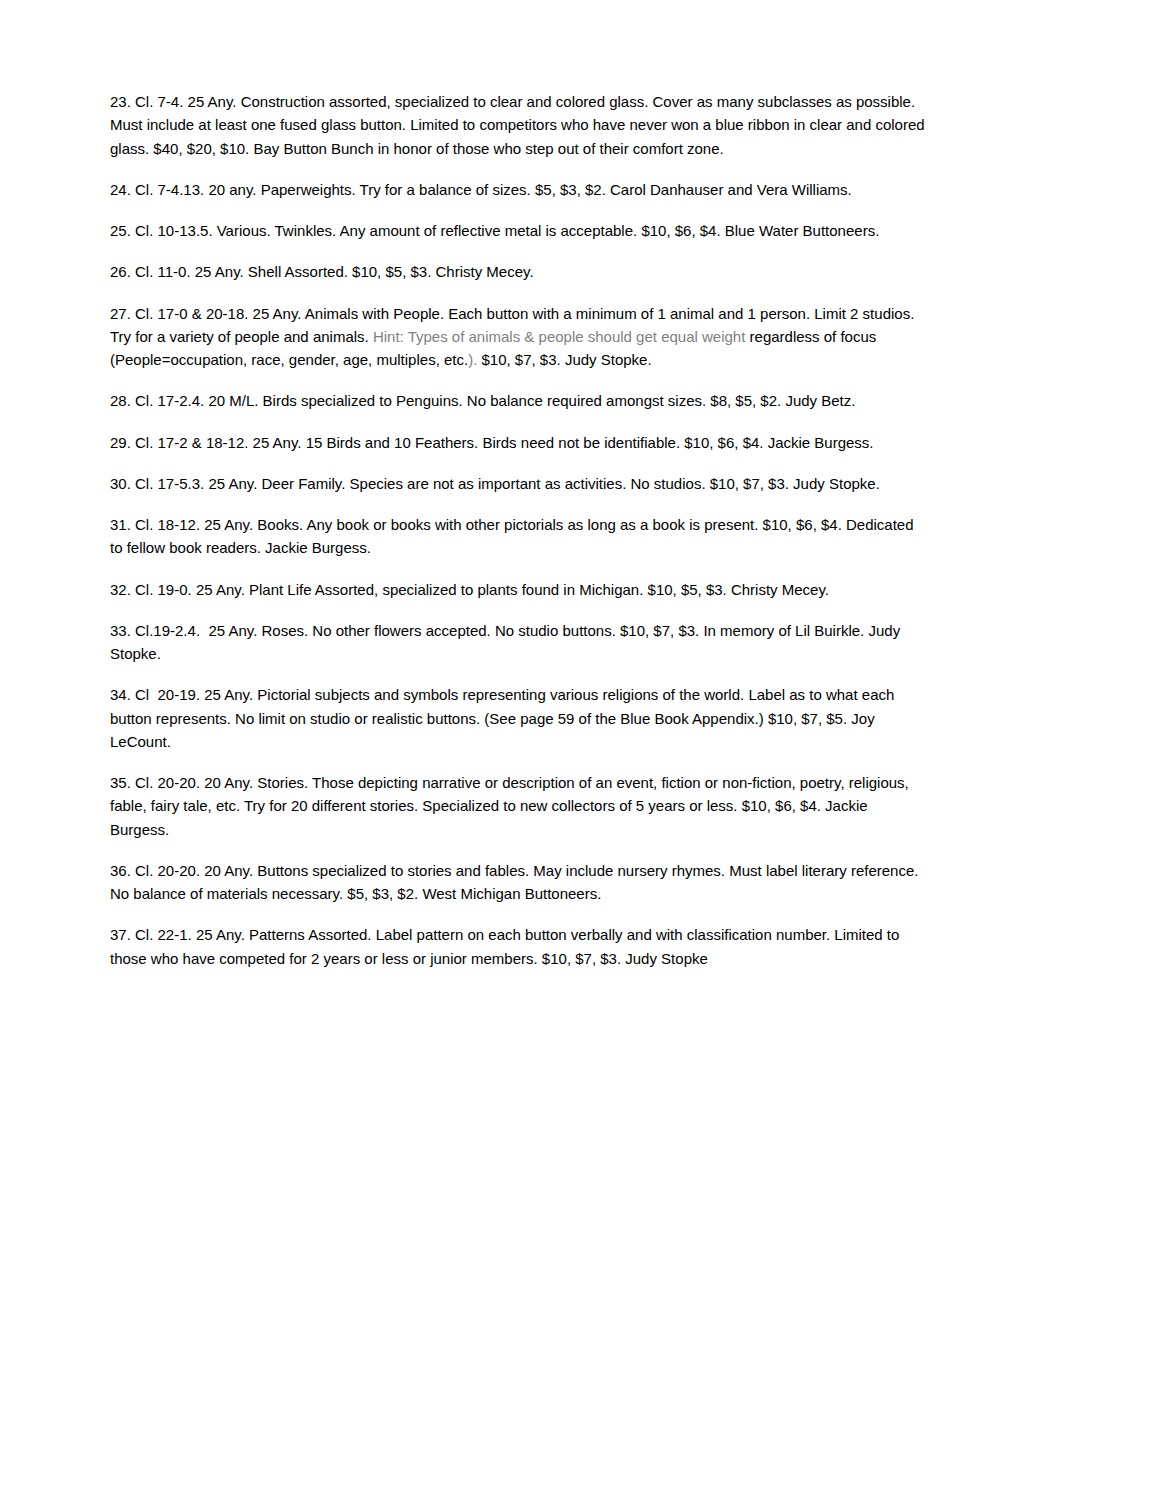23. Cl. 7-4. 25 Any. Construction assorted, specialized to clear and colored glass. Cover as many subclasses as possible. Must include at least one fused glass button. Limited to competitors who have never won a blue ribbon in clear and colored glass. $40, $20, $10. Bay Button Bunch in honor of those who step out of their comfort zone.
24. Cl. 7-4.13. 20 any. Paperweights. Try for a balance of sizes. $5, $3, $2. Carol Danhauser and Vera Williams.
25. Cl. 10-13.5. Various. Twinkles. Any amount of reflective metal is acceptable. $10, $6, $4. Blue Water Buttoneers.
26. Cl. 11-0. 25 Any. Shell Assorted. $10, $5, $3. Christy Mecey.
27. Cl. 17-0 & 20-18. 25 Any. Animals with People. Each button with a minimum of 1 animal and 1 person. Limit 2 studios. Try for a variety of people and animals. Hint: Types of animals & people should get equal weight regardless of focus (People=occupation, race, gender, age, multiples, etc.). $10, $7, $3. Judy Stopke.
28. Cl. 17-2.4. 20 M/L. Birds specialized to Penguins. No balance required amongst sizes. $8, $5, $2. Judy Betz.
29. Cl. 17-2 & 18-12. 25 Any. 15 Birds and 10 Feathers. Birds need not be identifiable. $10, $6, $4. Jackie Burgess.
30. Cl. 17-5.3. 25 Any. Deer Family. Species are not as important as activities. No studios. $10, $7, $3. Judy Stopke.
31. Cl. 18-12. 25 Any. Books. Any book or books with other pictorials as long as a book is present. $10, $6, $4. Dedicated to fellow book readers. Jackie Burgess.
32. Cl. 19-0. 25 Any. Plant Life Assorted, specialized to plants found in Michigan. $10, $5, $3. Christy Mecey.
33. Cl.19-2.4. 25 Any. Roses. No other flowers accepted. No studio buttons. $10, $7, $3. In memory of Lil Buirkle. Judy Stopke.
34. Cl 20-19. 25 Any. Pictorial subjects and symbols representing various religions of the world. Label as to what each button represents. No limit on studio or realistic buttons. (See page 59 of the Blue Book Appendix.) $10, $7, $5. Joy LeCount.
35. Cl. 20-20. 20 Any. Stories. Those depicting narrative or description of an event, fiction or non-fiction, poetry, religious, fable, fairy tale, etc. Try for 20 different stories. Specialized to new collectors of 5 years or less. $10, $6, $4. Jackie Burgess.
36. Cl. 20-20. 20 Any. Buttons specialized to stories and fables. May include nursery rhymes. Must label literary reference. No balance of materials necessary. $5, $3, $2. West Michigan Buttoneers.
37. Cl. 22-1. 25 Any. Patterns Assorted. Label pattern on each button verbally and with classification number. Limited to those who have competed for 2 years or less or junior members. $10, $7, $3. Judy Stopke